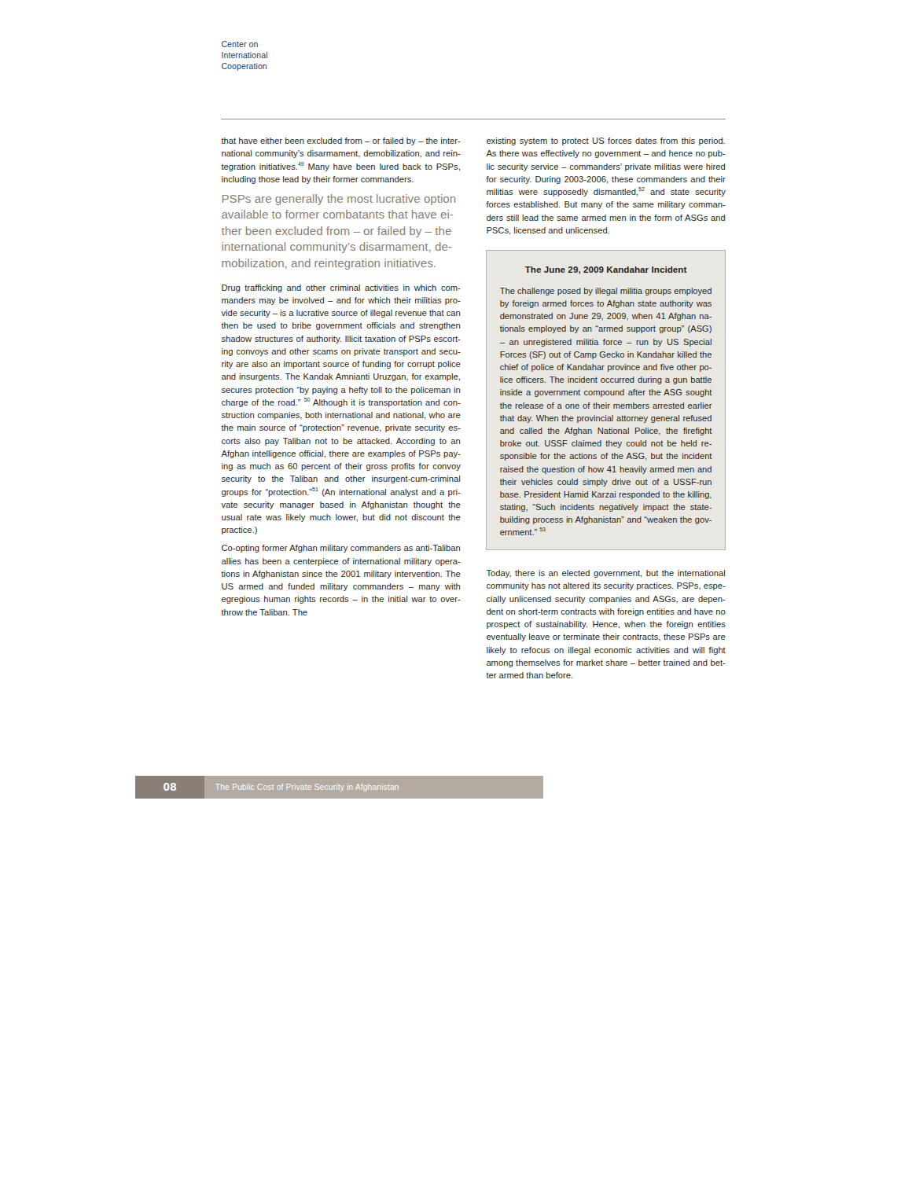Center on International Cooperation
that have either been excluded from – or failed by – the international community’s disarmament, demobilization, and reintegration initiatives.49 Many have been lured back to PSPs, including those lead by their former commanders.
PSPs are generally the most lucrative option available to former combatants that have either been excluded from – or failed by – the international community’s disarmament, demobilization, and reintegration initiatives.
Drug trafficking and other criminal activities in which commanders may be involved – and for which their militias provide security – is a lucrative source of illegal revenue that can then be used to bribe government officials and strengthen shadow structures of authority. Illicit taxation of PSPs escorting convoys and other scams on private transport and security are also an important source of funding for corrupt police and insurgents. The Kandak Amnianti Uruzgan, for example, secures protection “by paying a hefty toll to the policeman in charge of the road.” 50 Although it is transportation and construction companies, both international and national, who are the main source of “protection” revenue, private security escorts also pay Taliban not to be attacked. According to an Afghan intelligence official, there are examples of PSPs paying as much as 60 percent of their gross profits for convoy security to the Taliban and other insurgent-cum-criminal groups for “protection.”51 (An international analyst and a private security manager based in Afghanistan thought the usual rate was likely much lower, but did not discount the practice.)
Co-opting former Afghan military commanders as anti-Taliban allies has been a centerpiece of international military operations in Afghanistan since the 2001 military intervention. The US armed and funded military commanders – many with egregious human rights records – in the initial war to overthrow the Taliban. The
existing system to protect US forces dates from this period. As there was effectively no government – and hence no public security service – commanders’ private militias were hired for security. During 2003-2006, these commanders and their militias were supposedly dismantled,52 and state security forces established. But many of the same military commanders still lead the same armed men in the form of ASGs and PSCs, licensed and unlicensed.
The June 29, 2009 Kandahar Incident
The challenge posed by illegal militia groups employed by foreign armed forces to Afghan state authority was demonstrated on June 29, 2009, when 41 Afghan nationals employed by an “armed support group” (ASG) – an unregistered militia force – run by US Special Forces (SF) out of Camp Gecko in Kandahar killed the chief of police of Kandahar province and five other police officers. The incident occurred during a gun battle inside a government compound after the ASG sought the release of a one of their members arrested earlier that day. When the provincial attorney general refused and called the Afghan National Police, the firefight broke out. USSF claimed they could not be held responsible for the actions of the ASG, but the incident raised the question of how 41 heavily armed men and their vehicles could simply drive out of a USSF-run base. President Hamid Karzai responded to the killing, stating, “Such incidents negatively impact the state-building process in Afghanistan” and “weaken the government.” 53
Today, there is an elected government, but the international community has not altered its security practices. PSPs, especially unlicensed security companies and ASGs, are dependent on short-term contracts with foreign entities and have no prospect of sustainability. Hence, when the foreign entities eventually leave or terminate their contracts, these PSPs are likely to refocus on illegal economic activities and will fight among themselves for market share – better trained and better armed than before.
08
The Public Cost of Private Security in Afghanistan